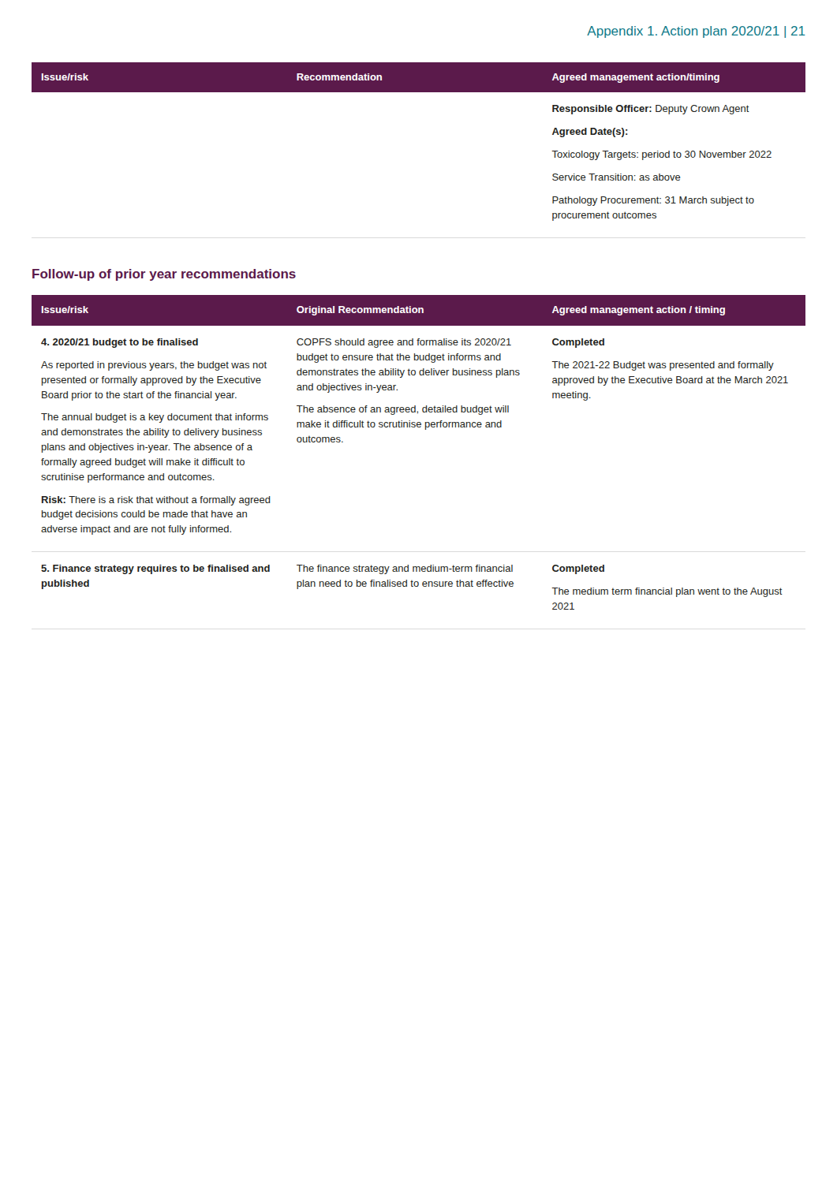Appendix 1. Action plan 2020/21 | 21
| Issue/risk | Recommendation | Agreed management action/timing |
| --- | --- | --- |
| | | Responsible Officer: Deputy Crown Agent Agreed Date(s): Toxicology Targets: period to 30 November 2022 Service Transition: as above Pathology Procurement: 31 March subject to procurement outcomes |
Follow-up of prior year recommendations
| Issue/risk | Original Recommendation | Agreed management action / timing |
| --- | --- | --- |
| 4. 2020/21 budget to be finalised As reported in previous years, the budget was not presented or formally approved by the Executive Board prior to the start of the financial year. The annual budget is a key document that informs and demonstrates the ability to delivery business plans and objectives in-year. The absence of a formally agreed budget will make it difficult to scrutinise performance and outcomes. Risk: There is a risk that without a formally agreed budget decisions could be made that have an adverse impact and are not fully informed. | COPFS should agree and formalise its 2020/21 budget to ensure that the budget informs and demonstrates the ability to deliver business plans and objectives in-year. The absence of an agreed, detailed budget will make it difficult to scrutinise performance and outcomes. | Completed The 2021-22 Budget was presented and formally approved by the Executive Board at the March 2021 meeting. |
| 5. Finance strategy requires to be finalised and published | The finance strategy and medium-term financial plan need to be finalised to ensure that effective | Completed The medium term financial plan went to the August 2021 |